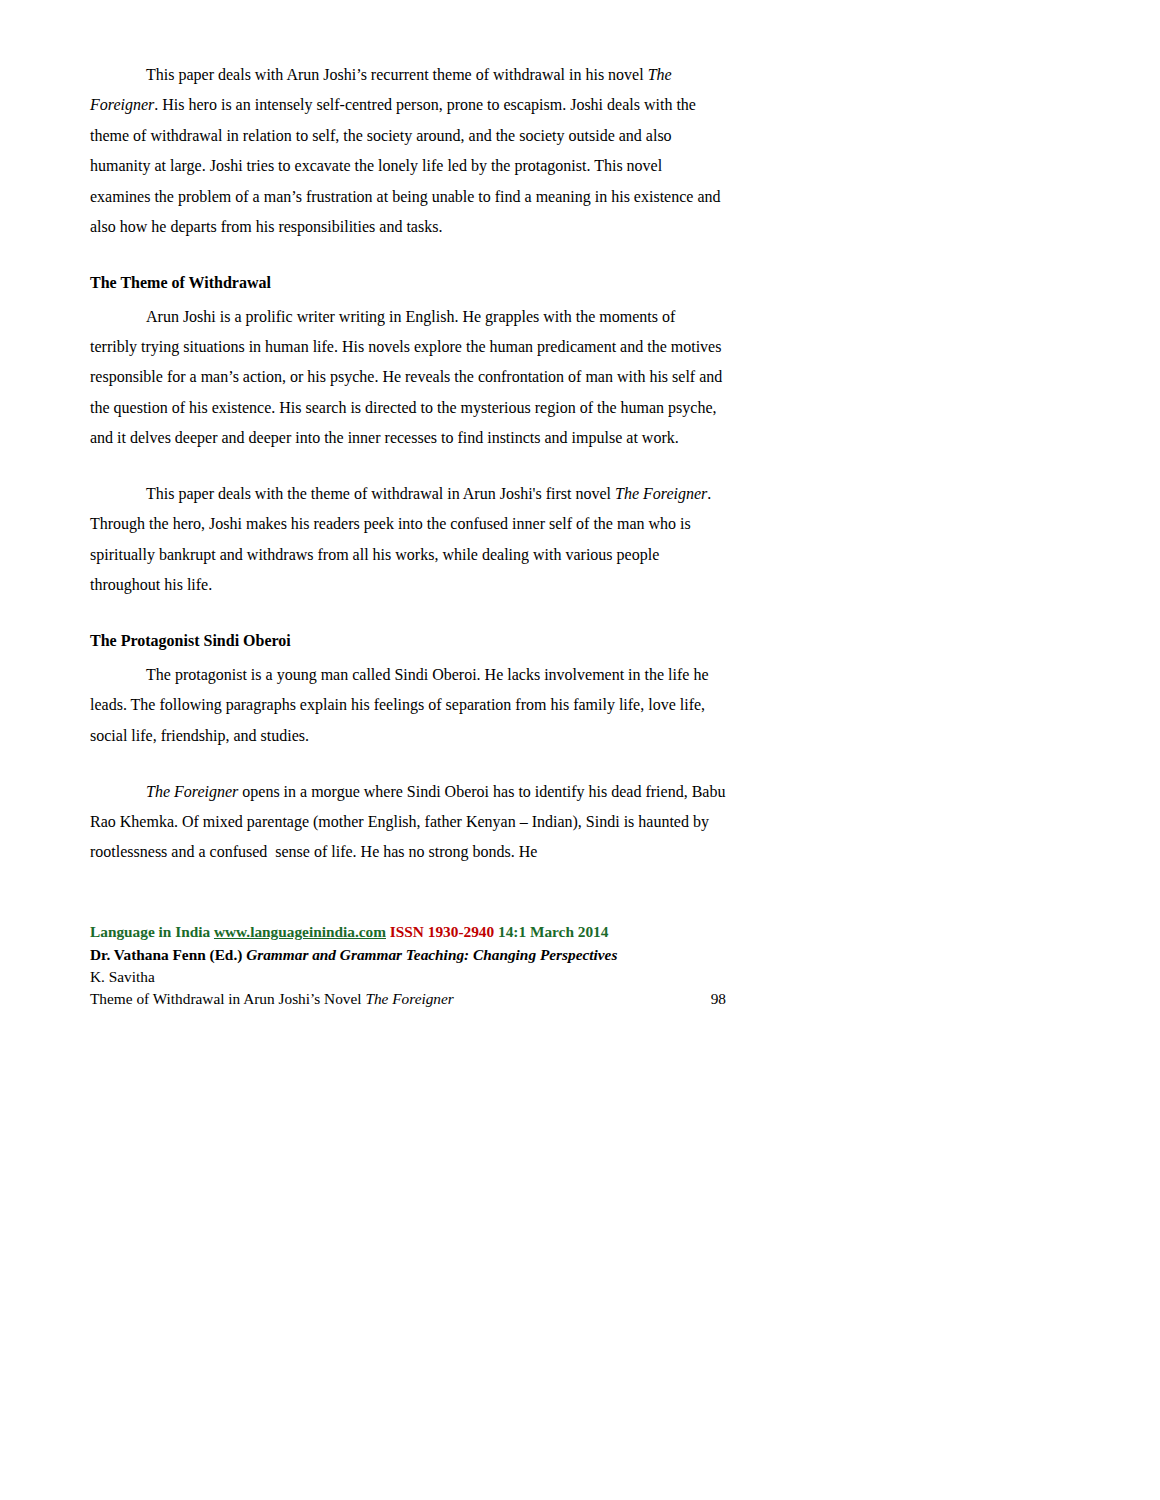This paper deals with Arun Joshi’s recurrent theme of withdrawal in his novel The Foreigner. His hero is an intensely self-centred person, prone to escapism. Joshi deals with the theme of withdrawal in relation to self, the society around, and the society outside and also humanity at large. Joshi tries to excavate the lonely life led by the protagonist. This novel examines the problem of a man’s frustration at being unable to find a meaning in his existence and also how he departs from his responsibilities and tasks.
The Theme of Withdrawal
Arun Joshi is a prolific writer writing in English. He grapples with the moments of terribly trying situations in human life. His novels explore the human predicament and the motives responsible for a man’s action, or his psyche. He reveals the confrontation of man with his self and the question of his existence. His search is directed to the mysterious region of the human psyche, and it delves deeper and deeper into the inner recesses to find instincts and impulse at work.
This paper deals with the theme of withdrawal in Arun Joshi's first novel The Foreigner. Through the hero, Joshi makes his readers peek into the confused inner self of the man who is spiritually bankrupt and withdraws from all his works, while dealing with various people throughout his life.
The Protagonist Sindi Oberoi
The protagonist is a young man called Sindi Oberoi. He lacks involvement in the life he leads. The following paragraphs explain his feelings of separation from his family life, love life, social life, friendship, and studies.
The Foreigner opens in a morgue where Sindi Oberoi has to identify his dead friend, Babu Rao Khemka. Of mixed parentage (mother English, father Kenyan – Indian), Sindi is haunted by rootlessness and a confused sense of life. He has no strong bonds. He
Language in India www.languageinindia.com ISSN 1930-2940 14:1 March 2014
Dr. Vathana Fenn (Ed.) Grammar and Grammar Teaching: Changing Perspectives
K. Savitha
Theme of Withdrawal in Arun Joshi’s Novel The Foreigner 98